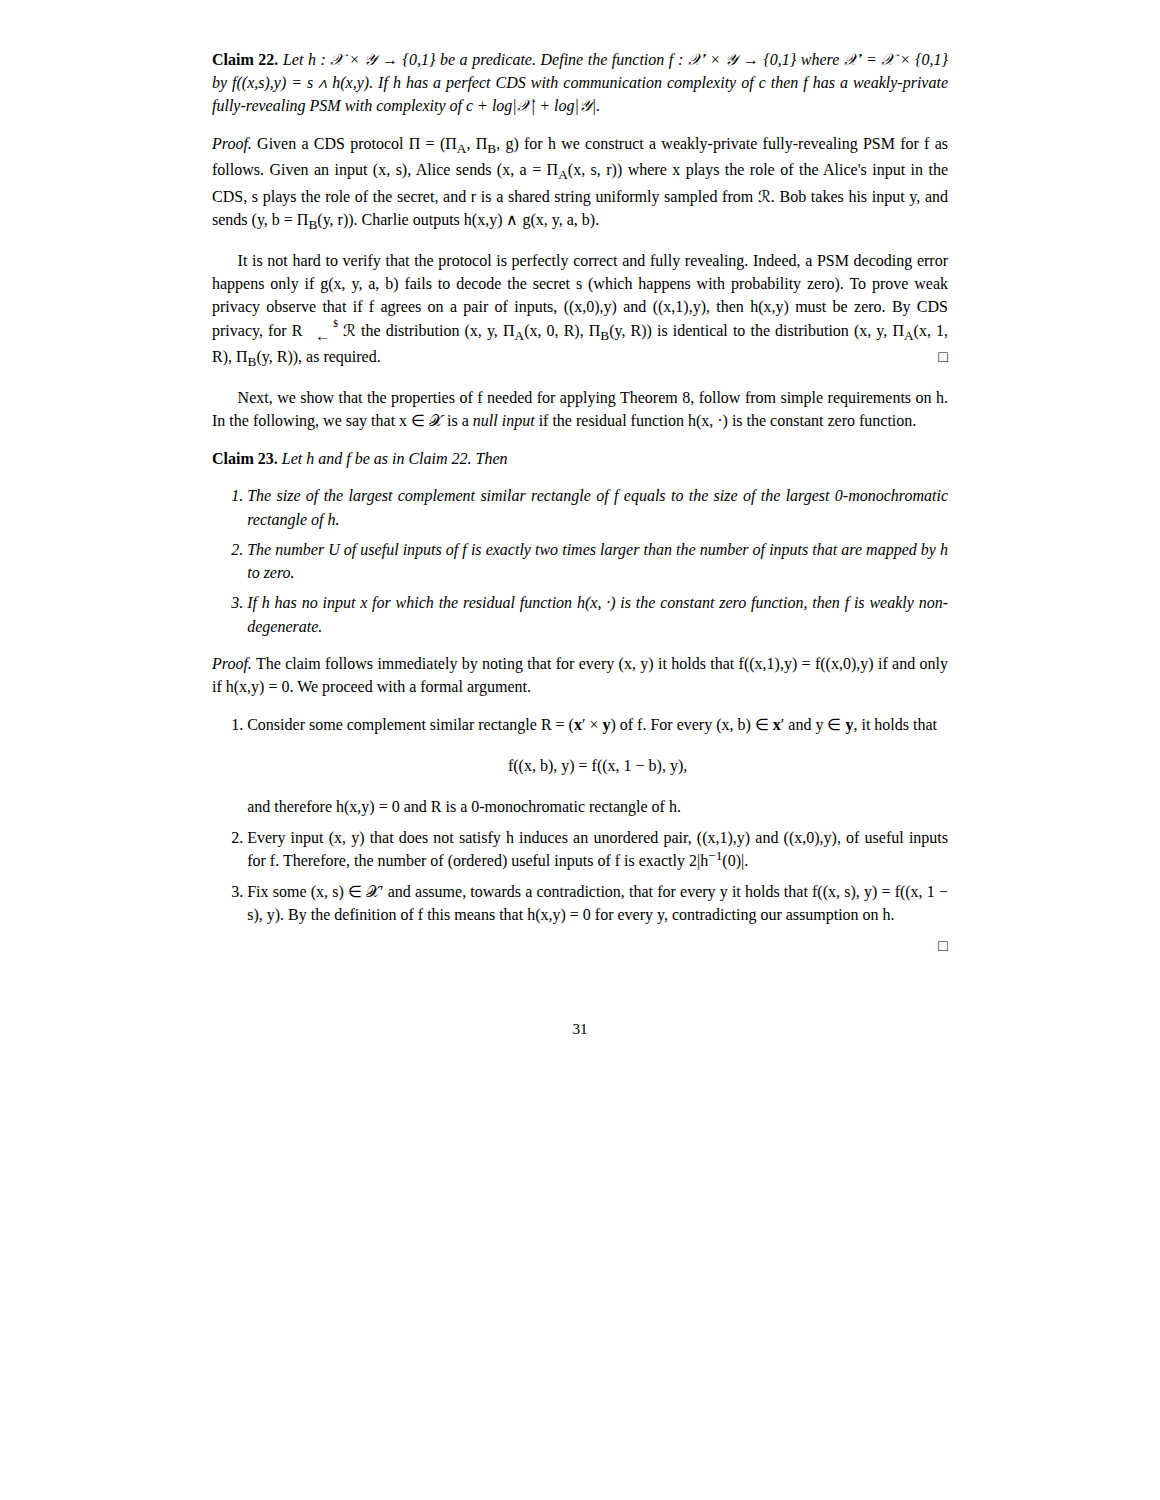Claim 22. Let h : 𝒳 × 𝒴 → {0,1} be a predicate. Define the function f : 𝒳′ × 𝒴 → {0,1} where 𝒳′ = 𝒳 × {0,1} by f((x,s),y) = s ∧ h(x,y). If h has a perfect CDS with communication complexity of c then f has a weakly-private fully-revealing PSM with complexity of c + log|𝒳| + log|𝒴|.
Proof. Given a CDS protocol Π = (ΠA, ΠB, g) for h we construct a weakly-private fully-revealing PSM for f as follows. Given an input (x, s), Alice sends (x, a = ΠA(x, s, r)) where x plays the role of the Alice's input in the CDS, s plays the role of the secret, and r is a shared string uniformly sampled from ℛ. Bob takes his input y, and sends (y, b = ΠB(y, r)). Charlie outputs h(x,y) ∧ g(x, y, a, b).
It is not hard to verify that the protocol is perfectly correct and fully revealing. Indeed, a PSM decoding error happens only if g(x, y, a, b) fails to decode the secret s (which happens with probability zero). To prove weak privacy observe that if f agrees on a pair of inputs, ((x,0),y) and ((x,1),y), then h(x,y) must be zero. By CDS privacy, for R $← ℛ the distribution (x, y, ΠA(x, 0, R), ΠB(y, R)) is identical to the distribution (x, y, ΠA(x, 1, R), ΠB(y, R)), as required. □
Next, we show that the properties of f needed for applying Theorem 8, follow from simple requirements on h. In the following, we say that x ∈ 𝒳 is a null input if the residual function h(x, ·) is the constant zero function.
Claim 23. Let h and f be as in Claim 22. Then
The size of the largest complement similar rectangle of f equals to the size of the largest 0-monochromatic rectangle of h.
The number U of useful inputs of f is exactly two times larger than the number of inputs that are mapped by h to zero.
If h has no input x for which the residual function h(x, ·) is the constant zero function, then f is weakly non-degenerate.
Proof. The claim follows immediately by noting that for every (x, y) it holds that f((x,1),y) = f((x,0),y) if and only if h(x,y) = 0. We proceed with a formal argument.
Consider some complement similar rectangle R = (x′ × y) of f. For every (x, b) ∈ x′ and y ∈ y, it holds that
f((x, b), y) = f((x, 1 − b), y),
and therefore h(x,y) = 0 and R is a 0-monochromatic rectangle of h.
Every input (x, y) that does not satisfy h induces an unordered pair, ((x,1),y) and ((x,0),y), of useful inputs for f. Therefore, the number of (ordered) useful inputs of f is exactly 2|h−1(0)|.
Fix some (x, s) ∈ 𝒳′ and assume, towards a contradiction, that for every y it holds that f((x, s), y) = f((x, 1 − s), y). By the definition of f this means that h(x,y) = 0 for every y, contradicting our assumption on h.
□
31